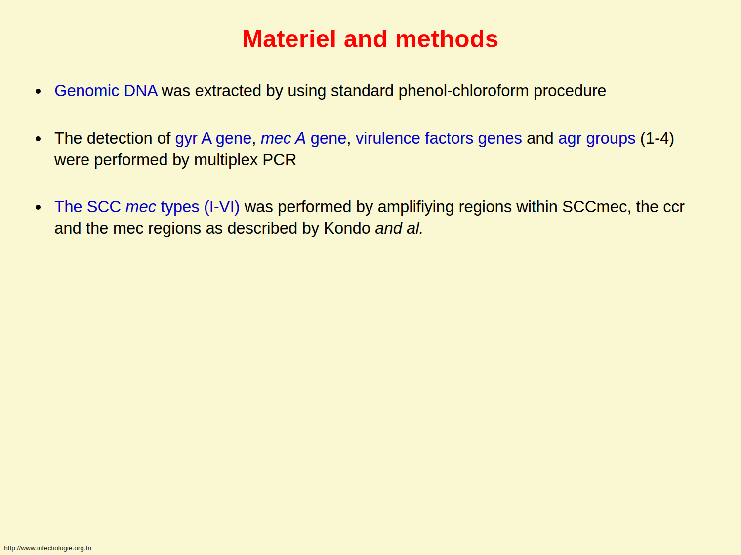Materiel and methods
Genomic DNA was extracted by using standard phenol-chloroform procedure
The detection of gyr A gene, mec A gene, virulence factors genes and agr groups (1-4) were performed by multiplex PCR
The SCC mec types (I-VI) was performed by amplifiying regions within SCCmec, the ccr and the mec regions as described by Kondo and al.
http://www.infectiologie.org.tn